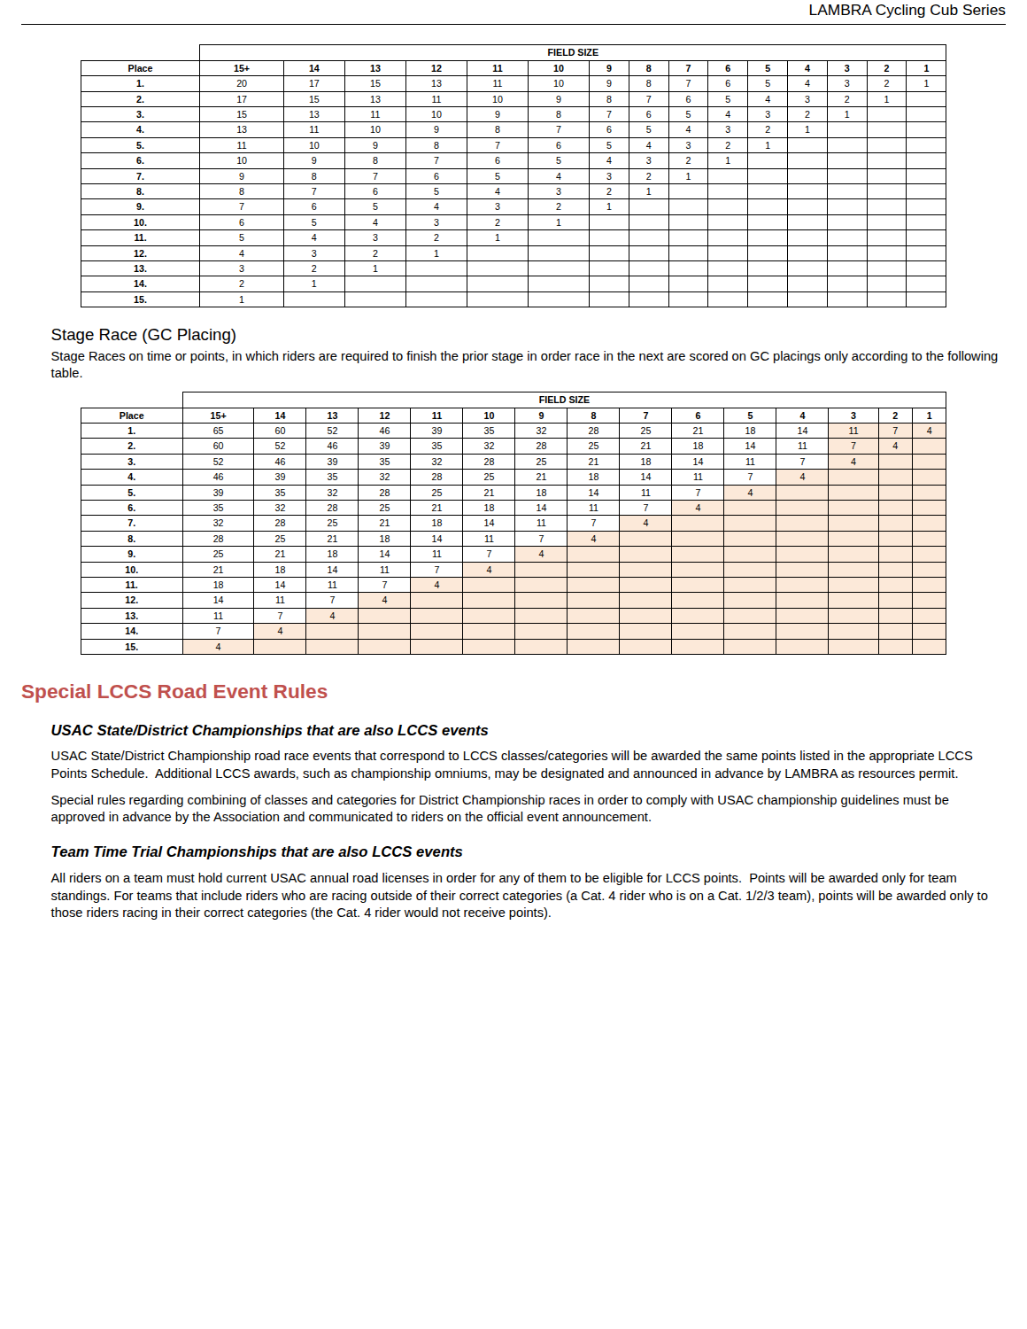LAMBRA Cycling Cub Series
| | FIELD SIZE |
| Place | 15+ | 14 | 13 | 12 | 11 | 10 | 9 | 8 | 7 | 6 | 5 | 4 | 3 | 2 | 1 |
| 1. | 20 | 17 | 15 | 13 | 11 | 10 | 9 | 8 | 7 | 6 | 5 | 4 | 3 | 2 | 1 |
| 2. | 17 | 15 | 13 | 11 | 10 | 9 | 8 | 7 | 6 | 5 | 4 | 3 | 2 | 1 | |
| 3. | 15 | 13 | 11 | 10 | 9 | 8 | 7 | 6 | 5 | 4 | 3 | 2 | 1 | | |
| 4. | 13 | 11 | 10 | 9 | 8 | 7 | 6 | 5 | 4 | 3 | 2 | 1 | | | |
| 5. | 11 | 10 | 9 | 8 | 7 | 6 | 5 | 4 | 3 | 2 | 1 | | | | |
| 6. | 10 | 9 | 8 | 7 | 6 | 5 | 4 | 3 | 2 | 1 | | | | | |
| 7. | 9 | 8 | 7 | 6 | 5 | 4 | 3 | 2 | 1 | | | | | | |
| 8. | 8 | 7 | 6 | 5 | 4 | 3 | 2 | 1 | | | | | | | |
| 9. | 7 | 6 | 5 | 4 | 3 | 2 | 1 | | | | | | | | |
| 10. | 6 | 5 | 4 | 3 | 2 | 1 | | | | | | | | | |
| 11. | 5 | 4 | 3 | 2 | 1 | | | | | | | | | | |
| 12. | 4 | 3 | 2 | 1 | | | | | | | | | | | |
| 13. | 3 | 2 | 1 | | | | | | | | | | | | |
| 14. | 2 | 1 | | | | | | | | | | | | | |
| 15. | 1 | | | | | | | | | | | | | | |
Stage Race (GC Placing)
Stage Races on time or points, in which riders are required to finish the prior stage in order race in the next are scored on GC placings only according to the following table.
| | FIELD SIZE |
| Place | 15+ | 14 | 13 | 12 | 11 | 10 | 9 | 8 | 7 | 6 | 5 | 4 | 3 | 2 | 1 |
| 1. | 65 | 60 | 52 | 46 | 39 | 35 | 32 | 28 | 25 | 21 | 18 | 14 | 11 | 7 | 4 |
| 2. | 60 | 52 | 46 | 39 | 35 | 32 | 28 | 25 | 21 | 18 | 14 | 11 | 7 | 4 | |
| 3. | 52 | 46 | 39 | 35 | 32 | 28 | 25 | 21 | 18 | 14 | 11 | 7 | 4 | | |
| 4. | 46 | 39 | 35 | 32 | 28 | 25 | 21 | 18 | 14 | 11 | 7 | 4 | | | |
| 5. | 39 | 35 | 32 | 28 | 25 | 21 | 18 | 14 | 11 | 7 | 4 | | | | |
| 6. | 35 | 32 | 28 | 25 | 21 | 18 | 14 | 11 | 7 | 4 | | | | | |
| 7. | 32 | 28 | 25 | 21 | 18 | 14 | 11 | 7 | 4 | | | | | | |
| 8. | 28 | 25 | 21 | 18 | 14 | 11 | 7 | 4 | | | | | | | |
| 9. | 25 | 21 | 18 | 14 | 11 | 7 | 4 | | | | | | | | |
| 10. | 21 | 18 | 14 | 11 | 7 | 4 | | | | | | | | | |
| 11. | 18 | 14 | 11 | 7 | 4 | | | | | | | | | | |
| 12. | 14 | 11 | 7 | 4 | | | | | | | | | | | |
| 13. | 11 | 7 | 4 | | | | | | | | | | | | |
| 14. | 7 | 4 | | | | | | | | | | | | | |
| 15. | 4 | | | | | | | | | | | | | | |
Special LCCS Road Event Rules
USAC State/District Championships that are also LCCS events
USAC State/District Championship road race events that correspond to LCCS classes/categories will be awarded the same points listed in the appropriate LCCS Points Schedule. Additional LCCS awards, such as championship omniums, may be designated and announced in advance by LAMBRA as resources permit.
Special rules regarding combining of classes and categories for District Championship races in order to comply with USAC championship guidelines must be approved in advance by the Association and communicated to riders on the official event announcement.
Team Time Trial Championships that are also LCCS events
All riders on a team must hold current USAC annual road licenses in order for any of them to be eligible for LCCS points. Points will be awarded only for team standings. For teams that include riders who are racing outside of their correct categories (a Cat. 4 rider who is on a Cat. 1/2/3 team), points will be awarded only to those riders racing in their correct categories (the Cat. 4 rider would not receive points).